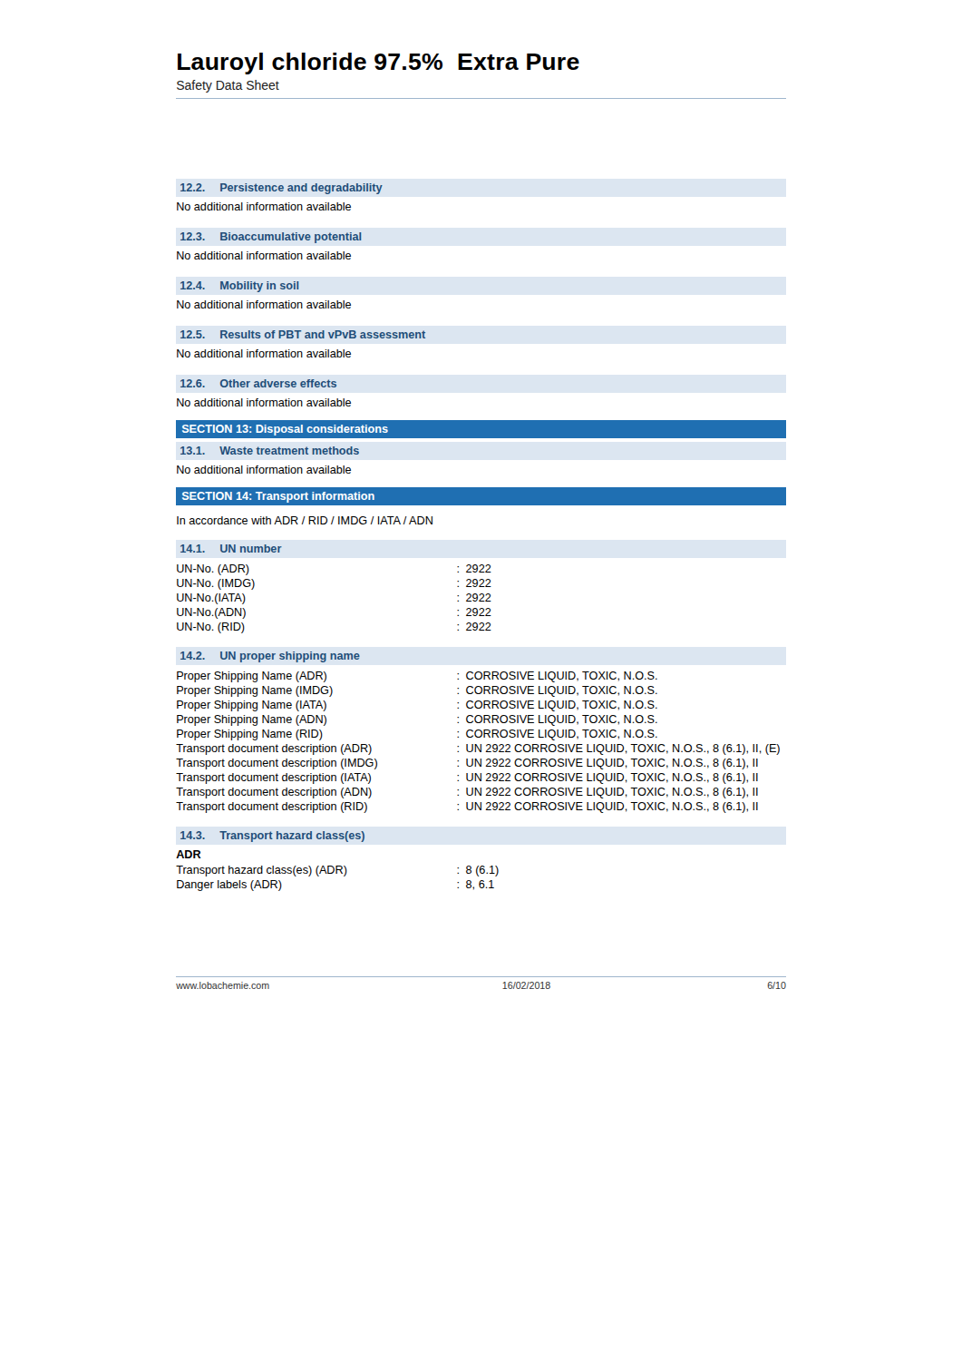Lauroyl chloride 97.5% Extra Pure
Safety Data Sheet
12.2. Persistence and degradability
No additional information available
12.3. Bioaccumulative potential
No additional information available
12.4. Mobility in soil
No additional information available
12.5. Results of PBT and vPvB assessment
No additional information available
12.6. Other adverse effects
No additional information available
SECTION 13: Disposal considerations
13.1. Waste treatment methods
No additional information available
SECTION 14: Transport information
In accordance with ADR / RID / IMDG / IATA / ADN
14.1. UN number
| UN-No. (ADR) | : | 2922 |
| UN-No. (IMDG) | : | 2922 |
| UN-No.(IATA) | : | 2922 |
| UN-No.(ADN) | : | 2922 |
| UN-No. (RID) | : | 2922 |
14.2. UN proper shipping name
| Proper Shipping Name (ADR) | : | CORROSIVE LIQUID, TOXIC, N.O.S. |
| Proper Shipping Name (IMDG) | : | CORROSIVE LIQUID, TOXIC, N.O.S. |
| Proper Shipping Name (IATA) | : | CORROSIVE LIQUID, TOXIC, N.O.S. |
| Proper Shipping Name (ADN) | : | CORROSIVE LIQUID, TOXIC, N.O.S. |
| Proper Shipping Name (RID) | : | CORROSIVE LIQUID, TOXIC, N.O.S. |
| Transport document description (ADR) | : | UN 2922 CORROSIVE LIQUID, TOXIC, N.O.S., 8 (6.1), II, (E) |
| Transport document description (IMDG) | : | UN 2922 CORROSIVE LIQUID, TOXIC, N.O.S., 8 (6.1), II |
| Transport document description (IATA) | : | UN 2922 CORROSIVE LIQUID, TOXIC, N.O.S., 8 (6.1), II |
| Transport document description (ADN) | : | UN 2922 CORROSIVE LIQUID, TOXIC, N.O.S., 8 (6.1), II |
| Transport document description (RID) | : | UN 2922 CORROSIVE LIQUID, TOXIC, N.O.S., 8 (6.1), II |
14.3. Transport hazard class(es)
ADR
| Transport hazard class(es) (ADR) | : | 8 (6.1) |
| Danger labels (ADR) | : | 8, 6.1 |
www.lobachemie.com
16/02/2018
6/10